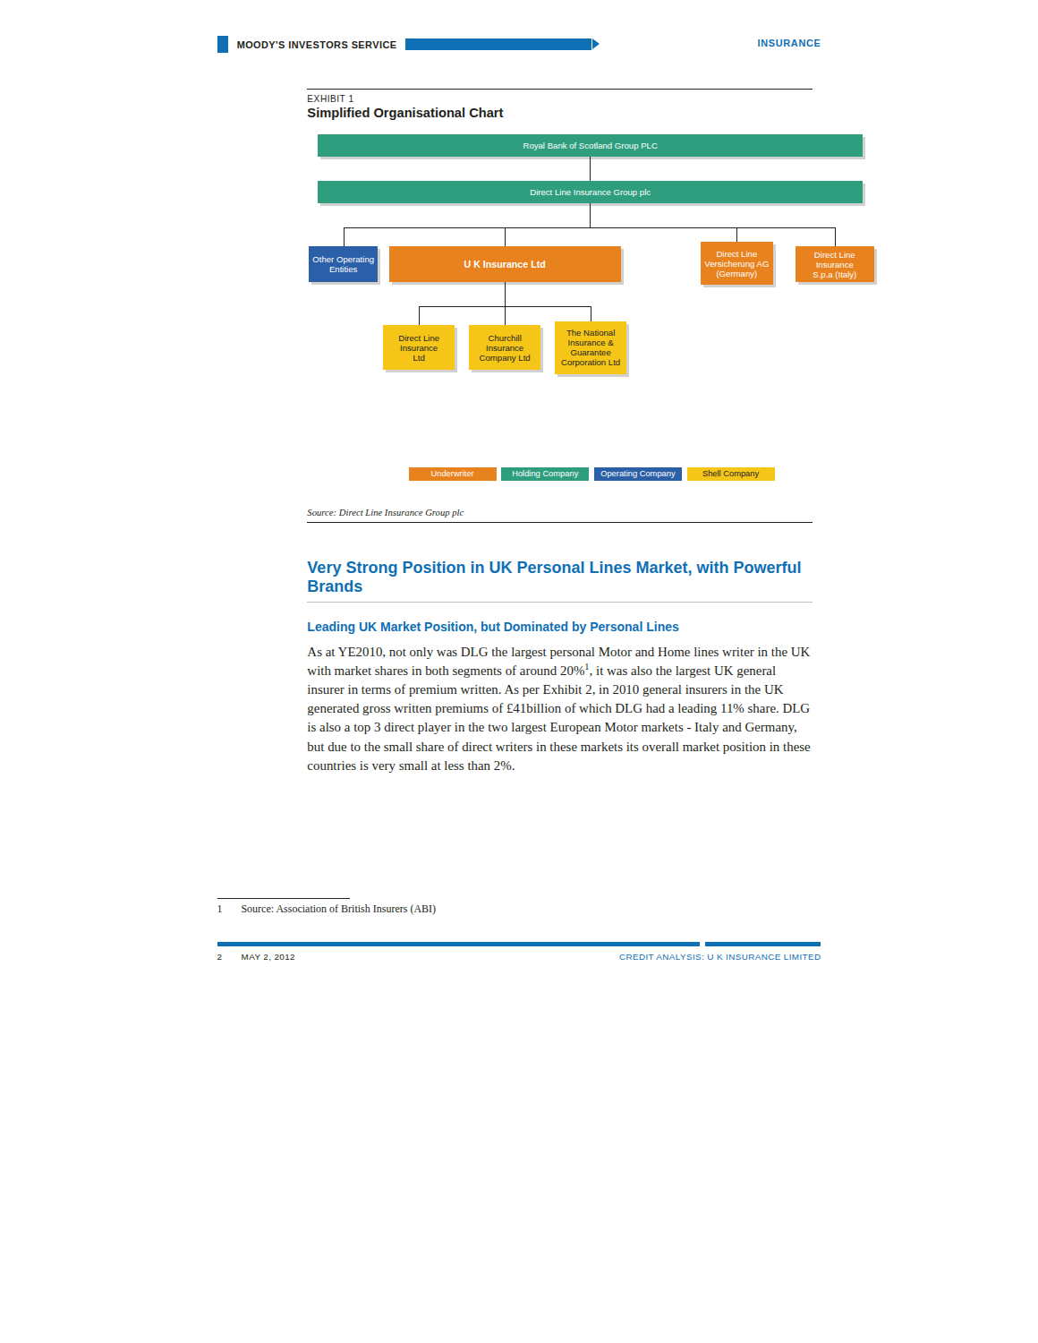MOODY'S INVESTORS SERVICE
Insurance
EXHIBIT 1
Simplified Organisational Chart
Royal Bank of Scotland Group PLC
Direct Line Insurance Group plc
Other Operating
Entities
U K Insurance Ltd
Direct Line
Versicherung AG
(Germany)
Direct Line Insurance
S.p.a (Italy)
Direct Line Insurance
Ltd
Churchill Insurance
Company Ltd
The National
Insurance &
Guarantee
Corporation Ltd
Underwriter
Holding Company
Operating Company
Shell Company
Source: Direct Line Insurance Group plc
Very Strong Position in UK Personal Lines Market, with Powerful Brands
Leading UK Market Position, but Dominated by Personal Lines
As at YE2010, not only was DLG the largest personal Motor and Home lines writer in the UK with market shares in both segments of around 20%1, it was also the largest UK general insurer in terms of premium written. As per Exhibit 2, in 2010 general insurers in the UK generated gross written premiums of £41billion of which DLG had a leading 11% share. DLG is also a top 3 direct player in the two largest European Motor markets - Italy and Germany, but due to the small share of direct writers in these markets its overall market position in these countries is very small at less than 2%.
1
Source: Association of British Insurers (ABI)
2 MAY 2, 2012
CREDIT ANALYSIS: U K INSURANCE LIMITED